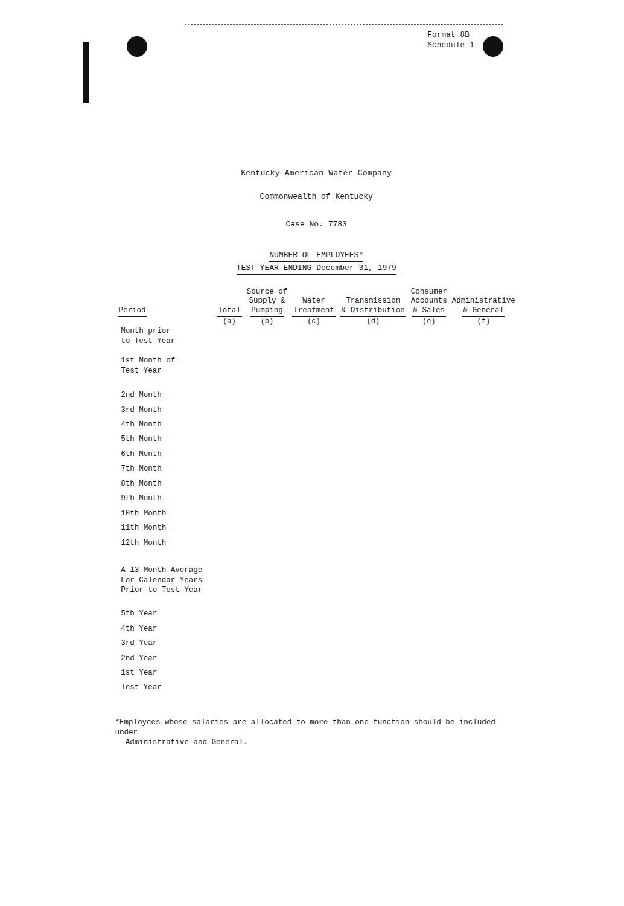Format 8B
Schedule 1
Kentucky-American Water Company
Commonwealth of Kentucky
Case No. 7783
NUMBER OF EMPLOYEES*
TEST YEAR ENDING December 31, 1979
| | | Source of Supply & | Water | Transmission | Consumer Accounts | Administrative |
| --- | --- | --- | --- | --- | --- | --- |
| Period | Total | Pumping | Treatment | & Distribution | & Sales | & General |
| | (a) | (b) | (c) | (d) | (e) | (f) |
| Month prior to Test Year | | | | | | |
| 1st Month of Test Year | | | | | | |
| 2nd Month | | | | | | |
| 3rd Month | | | | | | |
| 4th Month | | | | | | |
| 5th Month | | | | | | |
| 6th Month | | | | | | |
| 7th Month | | | | | | |
| 8th Month | | | | | | |
| 9th Month | | | | | | |
| 10th Month | | | | | | |
| 11th Month | | | | | | |
| 12th Month | | | | | | |
| A 13-Month Average For Calendar Years Prior to Test Year | | | | | | |
| 5th Year | | | | | | |
| 4th Year | | | | | | |
| 3rd Year | | | | | | |
| 2nd Year | | | | | | |
| 1st Year | | | | | | |
| Test Year | | | | | | |
*Employees whose salaries are allocated to more than one function should be included under Administrative and General.